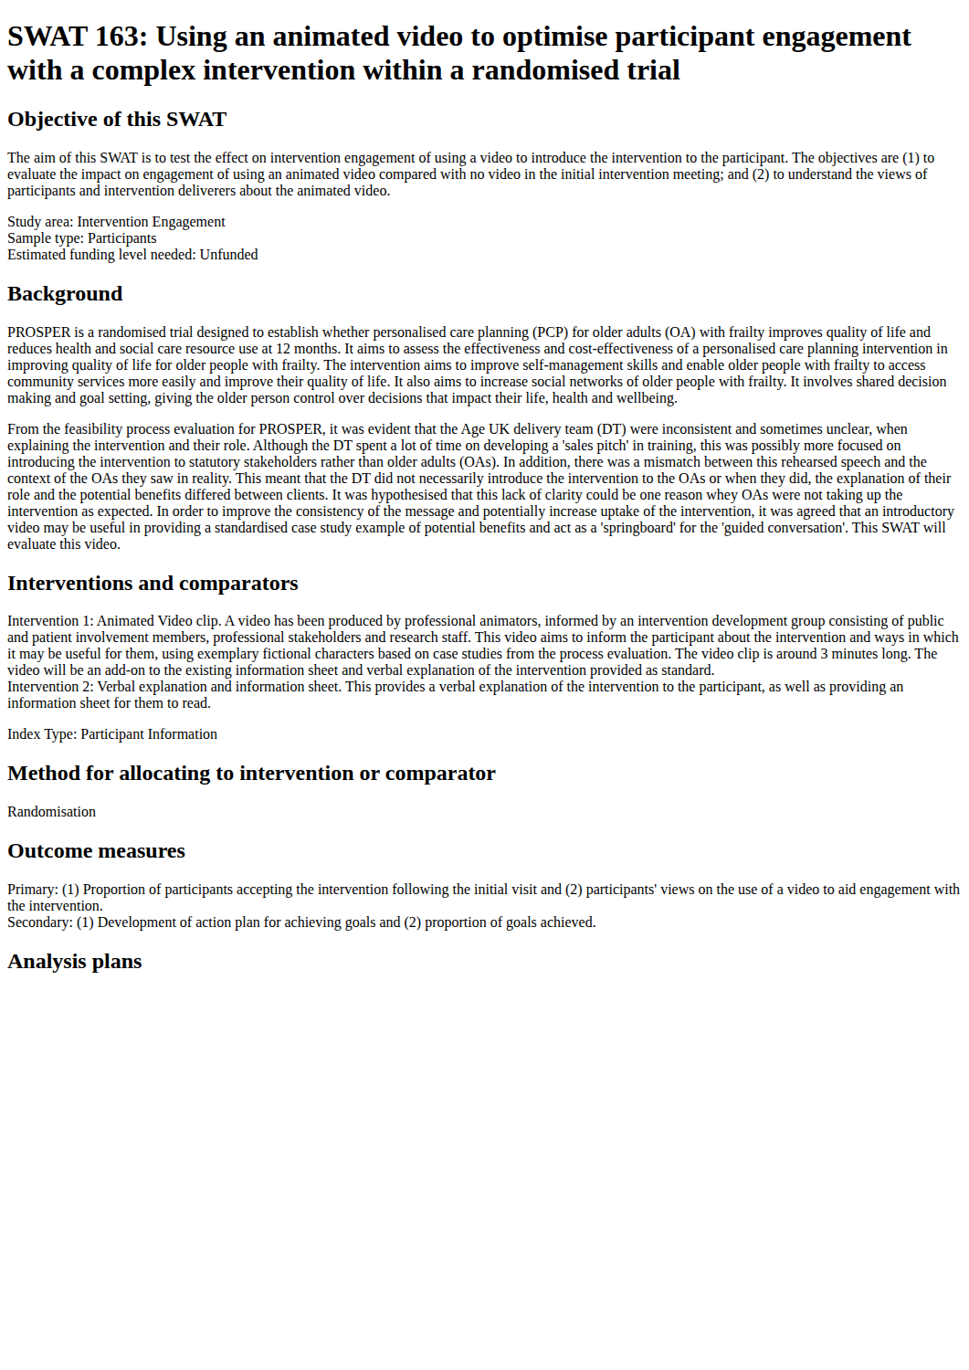SWAT 163: Using an animated video to optimise participant engagement with a complex intervention within a randomised trial
Objective of this SWAT
The aim of this SWAT is to test the effect on intervention engagement of using a video to introduce the intervention to the participant. The objectives are (1) to evaluate the impact on engagement of using an animated video compared with no video in the initial intervention meeting; and (2) to understand the views of participants and intervention deliverers about the animated video.
Study area: Intervention Engagement
Sample type: Participants
Estimated funding level needed: Unfunded
Background
PROSPER is a randomised trial designed to establish whether personalised care planning (PCP) for older adults (OA) with frailty improves quality of life and reduces health and social care resource use at 12 months. It aims to assess the effectiveness and cost-effectiveness of a personalised care planning intervention in improving quality of life for older people with frailty. The intervention aims to improve self-management skills and enable older people with frailty to access community services more easily and improve their quality of life. It also aims to increase social networks of older people with frailty. It involves shared decision making and goal setting, giving the older person control over decisions that impact their life, health and wellbeing.
From the feasibility process evaluation for PROSPER, it was evident that the Age UK delivery team (DT) were inconsistent and sometimes unclear, when explaining the intervention and their role. Although the DT spent a lot of time on developing a 'sales pitch' in training, this was possibly more focused on introducing the intervention to statutory stakeholders rather than older adults (OAs). In addition, there was a mismatch between this rehearsed speech and the context of the OAs they saw in reality. This meant that the DT did not necessarily introduce the intervention to the OAs or when they did, the explanation of their role and the potential benefits differed between clients. It was hypothesised that this lack of clarity could be one reason whey OAs were not taking up the intervention as expected. In order to improve the consistency of the message and potentially increase uptake of the intervention, it was agreed that an introductory video may be useful in providing a standardised case study example of potential benefits and act as a 'springboard' for the 'guided conversation'. This SWAT will evaluate this video.
Interventions and comparators
Intervention 1: Animated Video clip. A video has been produced by professional animators, informed by an intervention development group consisting of public and patient involvement members, professional stakeholders and research staff. This video aims to inform the participant about the intervention and ways in which it may be useful for them, using exemplary fictional characters based on case studies from the process evaluation. The video clip is around 3 minutes long. The video will be an add-on to the existing information sheet and verbal explanation of the intervention provided as standard.
Intervention 2: Verbal explanation and information sheet. This provides a verbal explanation of the intervention to the participant, as well as providing an information sheet for them to read.
Index Type: Participant Information
Method for allocating to intervention or comparator
Randomisation
Outcome measures
Primary: (1) Proportion of participants accepting the intervention following the initial visit and (2) participants' views on the use of a video to aid engagement with the intervention.
Secondary: (1) Development of action plan for achieving goals and (2) proportion of goals achieved.
Analysis plans